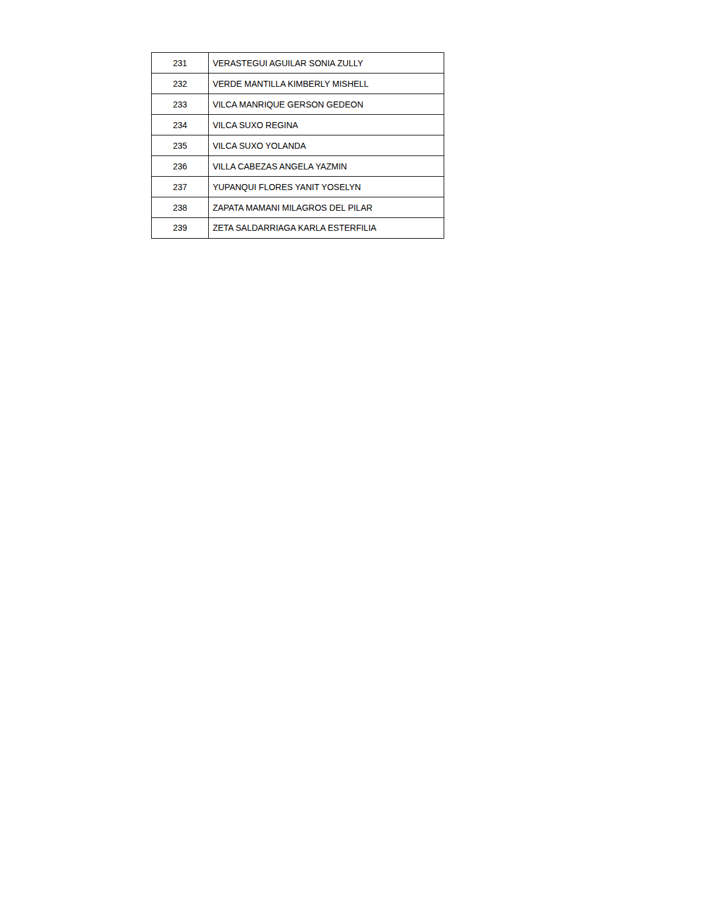| 231 | VERASTEGUI AGUILAR SONIA ZULLY |
| 232 | VERDE MANTILLA KIMBERLY MISHELL |
| 233 | VILCA MANRIQUE GERSON GEDEON |
| 234 | VILCA SUXO REGINA |
| 235 | VILCA SUXO YOLANDA |
| 236 | VILLA CABEZAS ANGELA YAZMIN |
| 237 | YUPANQUI FLORES YANIT YOSELYN |
| 238 | ZAPATA MAMANI MILAGROS DEL PILAR |
| 239 | ZETA SALDARRIAGA KARLA ESTERFILIA |